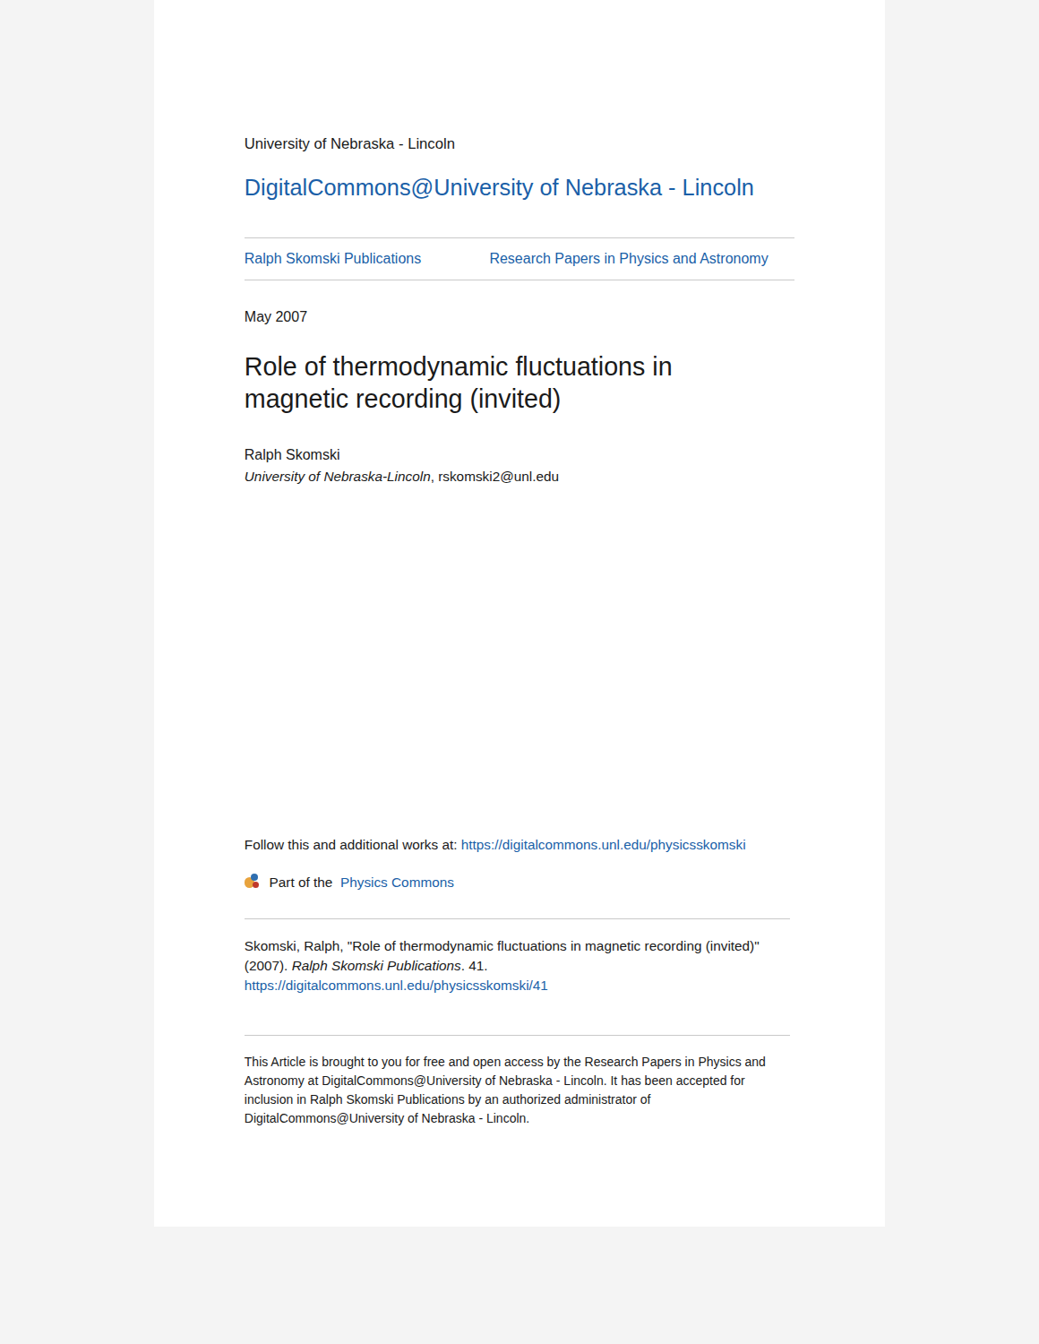University of Nebraska - Lincoln
DigitalCommons@University of Nebraska - Lincoln
Ralph Skomski Publications
Research Papers in Physics and Astronomy
May 2007
Role of thermodynamic fluctuations in magnetic recording (invited)
Ralph Skomski
University of Nebraska-Lincoln, rskomski2@unl.edu
Follow this and additional works at: https://digitalcommons.unl.edu/physicsskomski
Part of the Physics Commons
Skomski, Ralph, "Role of thermodynamic fluctuations in magnetic recording (invited)" (2007). Ralph Skomski Publications. 41.
https://digitalcommons.unl.edu/physicsskomski/41
This Article is brought to you for free and open access by the Research Papers in Physics and Astronomy at DigitalCommons@University of Nebraska - Lincoln. It has been accepted for inclusion in Ralph Skomski Publications by an authorized administrator of DigitalCommons@University of Nebraska - Lincoln.